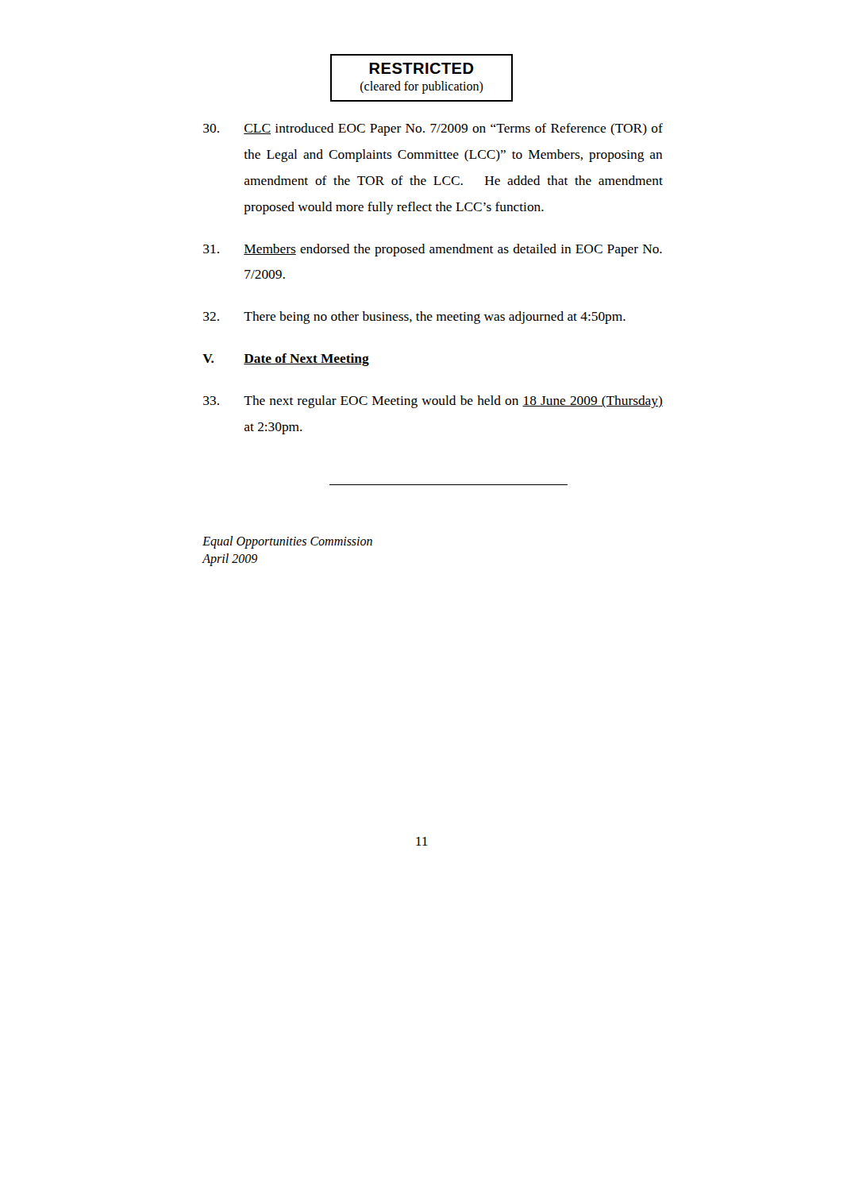RESTRICTED
(cleared for publication)
30. CLC introduced EOC Paper No. 7/2009 on “Terms of Reference (TOR) of the Legal and Complaints Committee (LCC)” to Members, proposing an amendment of the TOR of the LCC. He added that the amendment proposed would more fully reflect the LCC’s function.
31. Members endorsed the proposed amendment as detailed in EOC Paper No. 7/2009.
32. There being no other business, the meeting was adjourned at 4:50pm.
V.
Date of Next Meeting
33. The next regular EOC Meeting would be held on 18 June 2009 (Thursday) at 2:30pm.
Equal Opportunities Commission
April 2009
11